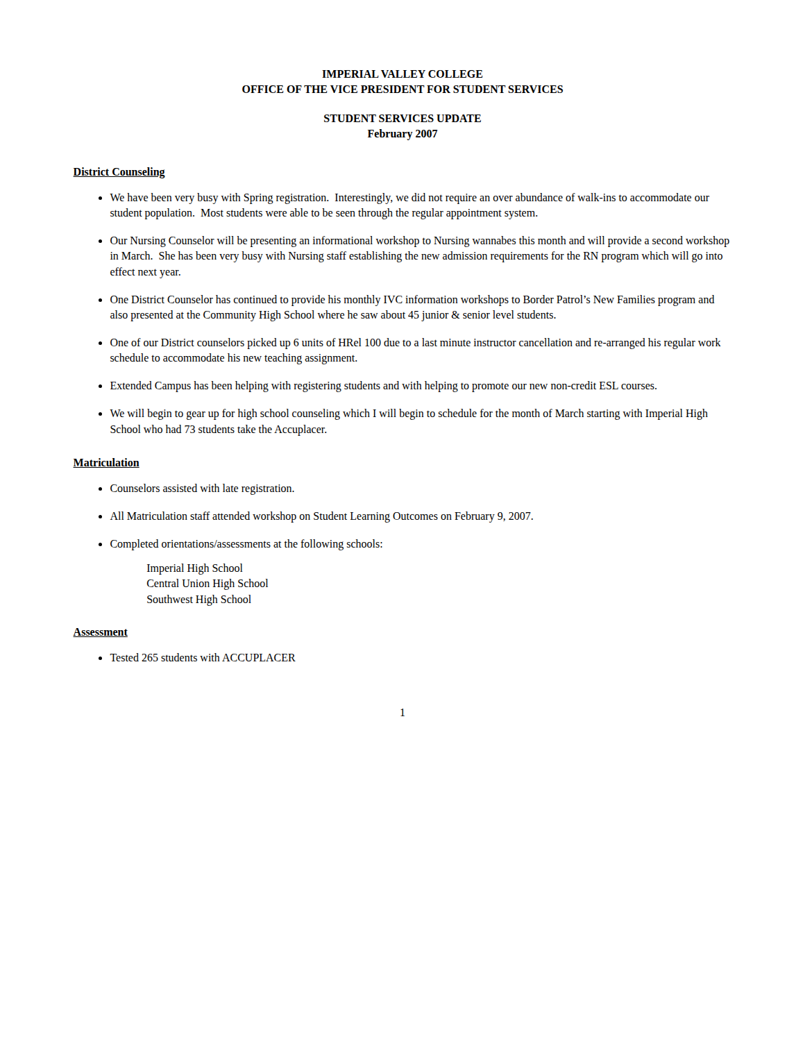IMPERIAL VALLEY COLLEGE
OFFICE OF THE VICE PRESIDENT FOR STUDENT SERVICES
STUDENT SERVICES UPDATE
February 2007
District Counseling
We have been very busy with Spring registration. Interestingly, we did not require an over abundance of walk-ins to accommodate our student population. Most students were able to be seen through the regular appointment system.
Our Nursing Counselor will be presenting an informational workshop to Nursing wannabes this month and will provide a second workshop in March. She has been very busy with Nursing staff establishing the new admission requirements for the RN program which will go into effect next year.
One District Counselor has continued to provide his monthly IVC information workshops to Border Patrol’s New Families program and also presented at the Community High School where he saw about 45 junior & senior level students.
One of our District counselors picked up 6 units of HRel 100 due to a last minute instructor cancellation and re-arranged his regular work schedule to accommodate his new teaching assignment.
Extended Campus has been helping with registering students and with helping to promote our new non-credit ESL courses.
We will begin to gear up for high school counseling which I will begin to schedule for the month of March starting with Imperial High School who had 73 students take the Accuplacer.
Matriculation
Counselors assisted with late registration.
All Matriculation staff attended workshop on Student Learning Outcomes on February 9, 2007.
Completed orientations/assessments at the following schools:
Imperial High School
Central Union High School
Southwest High School
Assessment
Tested 265 students with ACCUPLACER
1